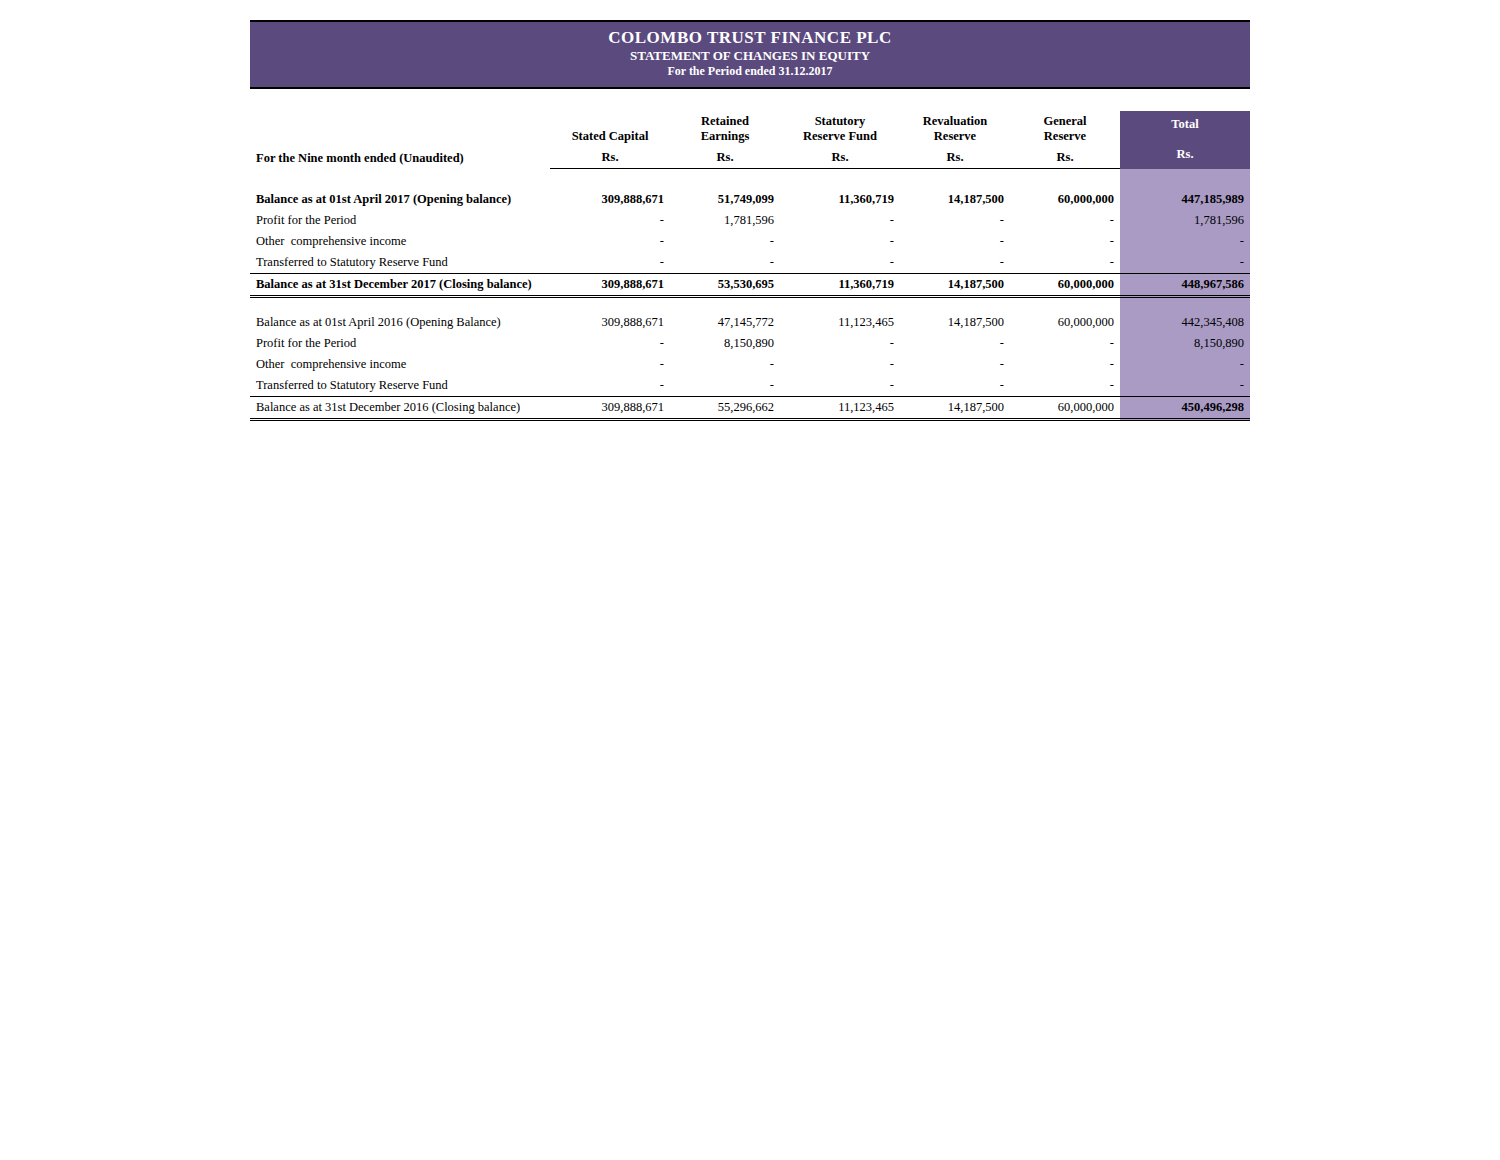COLOMBO TRUST FINANCE PLC
STATEMENT OF CHANGES IN EQUITY
For the Period ended 31.12.2017
| For the Nine month ended (Unaudited) | Stated Capital | Retained Earnings | Statutory Reserve Fund | Revaluation Reserve | General Reserve | Total Rs. |
| --- | --- | --- | --- | --- | --- | --- |
| Rs. | Rs. | Rs. | Rs. | Rs. |
| Balance as at 01st April 2017 (Opening balance) | 309,888,671 | 51,749,099 | 11,360,719 | 14,187,500 | 60,000,000 | 447,185,989 |
| Profit for the Period | - | 1,781,596 | - | - | - | 1,781,596 |
| Other comprehensive income | - | - | - | - | - | - |
| Transferred to Statutory Reserve Fund | - | - | - | - | - | - |
| Balance as at 31st December 2017 (Closing balance) | 309,888,671 | 53,530,695 | 11,360,719 | 14,187,500 | 60,000,000 | 448,967,586 |
| Balance as at 01st April 2016 (Opening Balance) | 309,888,671 | 47,145,772 | 11,123,465 | 14,187,500 | 60,000,000 | 442,345,408 |
| Profit for the Period | - | 8,150,890 | - | - | - | 8,150,890 |
| Other comprehensive income | - | - | - | - | - | - |
| Transferred to Statutory Reserve Fund | - | - | - | - | - | - |
| Balance as at 31st December 2016 (Closing balance) | 309,888,671 | 55,296,662 | 11,123,465 | 14,187,500 | 60,000,000 | 450,496,298 |